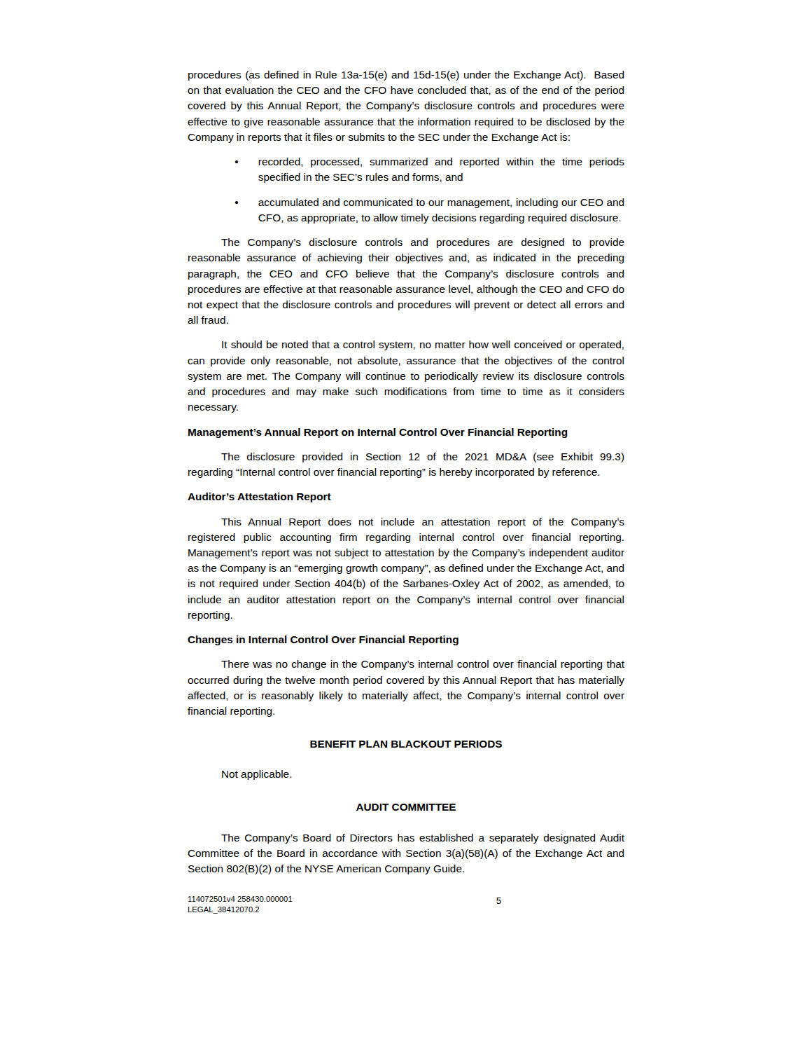procedures (as defined in Rule 13a-15(e) and 15d-15(e) under the Exchange Act). Based on that evaluation the CEO and the CFO have concluded that, as of the end of the period covered by this Annual Report, the Company’s disclosure controls and procedures were effective to give reasonable assurance that the information required to be disclosed by the Company in reports that it files or submits to the SEC under the Exchange Act is:
recorded, processed, summarized and reported within the time periods specified in the SEC’s rules and forms, and
accumulated and communicated to our management, including our CEO and CFO, as appropriate, to allow timely decisions regarding required disclosure.
The Company’s disclosure controls and procedures are designed to provide reasonable assurance of achieving their objectives and, as indicated in the preceding paragraph, the CEO and CFO believe that the Company’s disclosure controls and procedures are effective at that reasonable assurance level, although the CEO and CFO do not expect that the disclosure controls and procedures will prevent or detect all errors and all fraud.
It should be noted that a control system, no matter how well conceived or operated, can provide only reasonable, not absolute, assurance that the objectives of the control system are met. The Company will continue to periodically review its disclosure controls and procedures and may make such modifications from time to time as it considers necessary.
Management’s Annual Report on Internal Control Over Financial Reporting
The disclosure provided in Section 12 of the 2021 MD&A (see Exhibit 99.3) regarding “Internal control over financial reporting” is hereby incorporated by reference.
Auditor’s Attestation Report
This Annual Report does not include an attestation report of the Company’s registered public accounting firm regarding internal control over financial reporting. Management’s report was not subject to attestation by the Company’s independent auditor as the Company is an “emerging growth company”, as defined under the Exchange Act, and is not required under Section 404(b) of the Sarbanes-Oxley Act of 2002, as amended, to include an auditor attestation report on the Company’s internal control over financial reporting.
Changes in Internal Control Over Financial Reporting
There was no change in the Company’s internal control over financial reporting that occurred during the twelve month period covered by this Annual Report that has materially affected, or is reasonably likely to materially affect, the Company’s internal control over financial reporting.
BENEFIT PLAN BLACKOUT PERIODS
Not applicable.
AUDIT COMMITTEE
The Company’s Board of Directors has established a separately designated Audit Committee of the Board in accordance with Section 3(a)(58)(A) of the Exchange Act and Section 802(B)(2) of the NYSE American Company Guide.
114072501v4 258430.000001
LEGAL_38412070.2
5